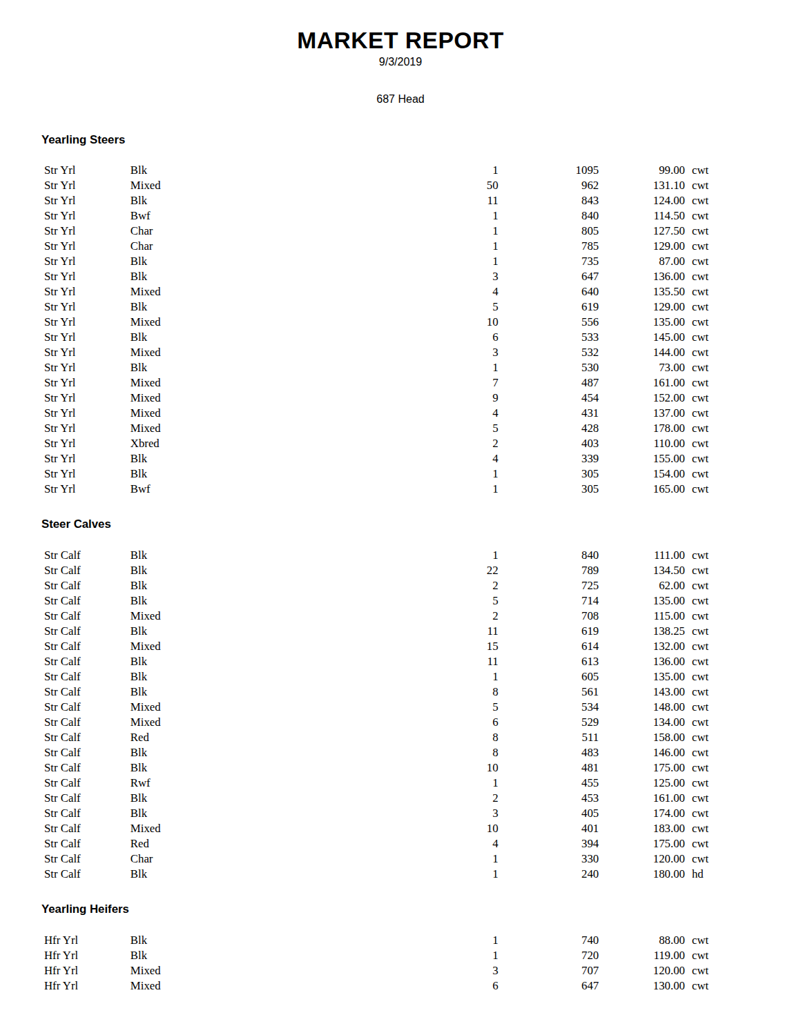MARKET REPORT
9/3/2019
687 Head
Yearling Steers
| Str Yrl | Blk | 1 | 1095 | 99.00 | cwt |
| Str Yrl | Mixed | 50 | 962 | 131.10 | cwt |
| Str Yrl | Blk | 11 | 843 | 124.00 | cwt |
| Str Yrl | Bwf | 1 | 840 | 114.50 | cwt |
| Str Yrl | Char | 1 | 805 | 127.50 | cwt |
| Str Yrl | Char | 1 | 785 | 129.00 | cwt |
| Str Yrl | Blk | 1 | 735 | 87.00 | cwt |
| Str Yrl | Blk | 3 | 647 | 136.00 | cwt |
| Str Yrl | Mixed | 4 | 640 | 135.50 | cwt |
| Str Yrl | Blk | 5 | 619 | 129.00 | cwt |
| Str Yrl | Mixed | 10 | 556 | 135.00 | cwt |
| Str Yrl | Blk | 6 | 533 | 145.00 | cwt |
| Str Yrl | Mixed | 3 | 532 | 144.00 | cwt |
| Str Yrl | Blk | 1 | 530 | 73.00 | cwt |
| Str Yrl | Mixed | 7 | 487 | 161.00 | cwt |
| Str Yrl | Mixed | 9 | 454 | 152.00 | cwt |
| Str Yrl | Mixed | 4 | 431 | 137.00 | cwt |
| Str Yrl | Mixed | 5 | 428 | 178.00 | cwt |
| Str Yrl | Xbred | 2 | 403 | 110.00 | cwt |
| Str Yrl | Blk | 4 | 339 | 155.00 | cwt |
| Str Yrl | Blk | 1 | 305 | 154.00 | cwt |
| Str Yrl | Bwf | 1 | 305 | 165.00 | cwt |
Steer Calves
| Str Calf | Blk | 1 | 840 | 111.00 | cwt |
| Str Calf | Blk | 22 | 789 | 134.50 | cwt |
| Str Calf | Blk | 2 | 725 | 62.00 | cwt |
| Str Calf | Blk | 5 | 714 | 135.00 | cwt |
| Str Calf | Mixed | 2 | 708 | 115.00 | cwt |
| Str Calf | Blk | 11 | 619 | 138.25 | cwt |
| Str Calf | Mixed | 15 | 614 | 132.00 | cwt |
| Str Calf | Blk | 11 | 613 | 136.00 | cwt |
| Str Calf | Blk | 1 | 605 | 135.00 | cwt |
| Str Calf | Blk | 8 | 561 | 143.00 | cwt |
| Str Calf | Mixed | 5 | 534 | 148.00 | cwt |
| Str Calf | Mixed | 6 | 529 | 134.00 | cwt |
| Str Calf | Red | 8 | 511 | 158.00 | cwt |
| Str Calf | Blk | 8 | 483 | 146.00 | cwt |
| Str Calf | Blk | 10 | 481 | 175.00 | cwt |
| Str Calf | Rwf | 1 | 455 | 125.00 | cwt |
| Str Calf | Blk | 2 | 453 | 161.00 | cwt |
| Str Calf | Blk | 3 | 405 | 174.00 | cwt |
| Str Calf | Mixed | 10 | 401 | 183.00 | cwt |
| Str Calf | Red | 4 | 394 | 175.00 | cwt |
| Str Calf | Char | 1 | 330 | 120.00 | cwt |
| Str Calf | Blk | 1 | 240 | 180.00 | hd |
Yearling Heifers
| Hfr Yrl | Blk | 1 | 740 | 88.00 | cwt |
| Hfr Yrl | Blk | 1 | 720 | 119.00 | cwt |
| Hfr Yrl | Mixed | 3 | 707 | 120.00 | cwt |
| Hfr Yrl | Mixed | 6 | 647 | 130.00 | cwt |